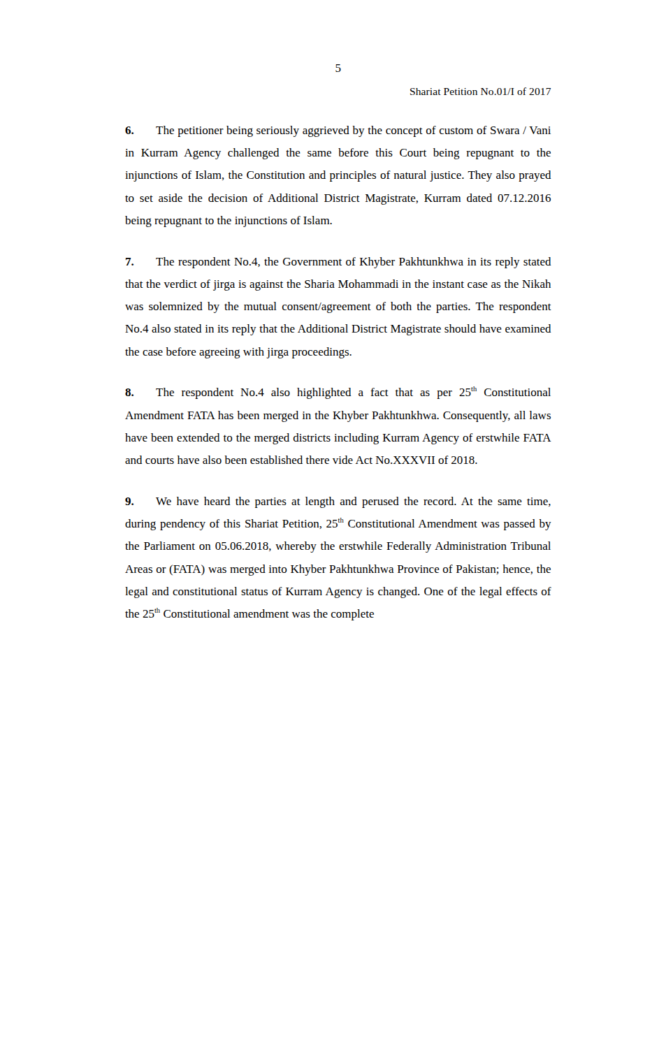5
Shariat Petition No.01/I of 2017
6. The petitioner being seriously aggrieved by the concept of custom of Swara / Vani in Kurram Agency challenged the same before this Court being repugnant to the injunctions of Islam, the Constitution and principles of natural justice. They also prayed to set aside the decision of Additional District Magistrate, Kurram dated 07.12.2016 being repugnant to the injunctions of Islam.
7. The respondent No.4, the Government of Khyber Pakhtunkhwa in its reply stated that the verdict of jirga is against the Sharia Mohammadi in the instant case as the Nikah was solemnized by the mutual consent/agreement of both the parties. The respondent No.4 also stated in its reply that the Additional District Magistrate should have examined the case before agreeing with jirga proceedings.
8. The respondent No.4 also highlighted a fact that as per 25th Constitutional Amendment FATA has been merged in the Khyber Pakhtunkhwa. Consequently, all laws have been extended to the merged districts including Kurram Agency of erstwhile FATA and courts have also been established there vide Act No.XXXVII of 2018.
9. We have heard the parties at length and perused the record. At the same time, during pendency of this Shariat Petition, 25th Constitutional Amendment was passed by the Parliament on 05.06.2018, whereby the erstwhile Federally Administration Tribunal Areas or (FATA) was merged into Khyber Pakhtunkhwa Province of Pakistan; hence, the legal and constitutional status of Kurram Agency is changed. One of the legal effects of the 25th Constitutional amendment was the complete